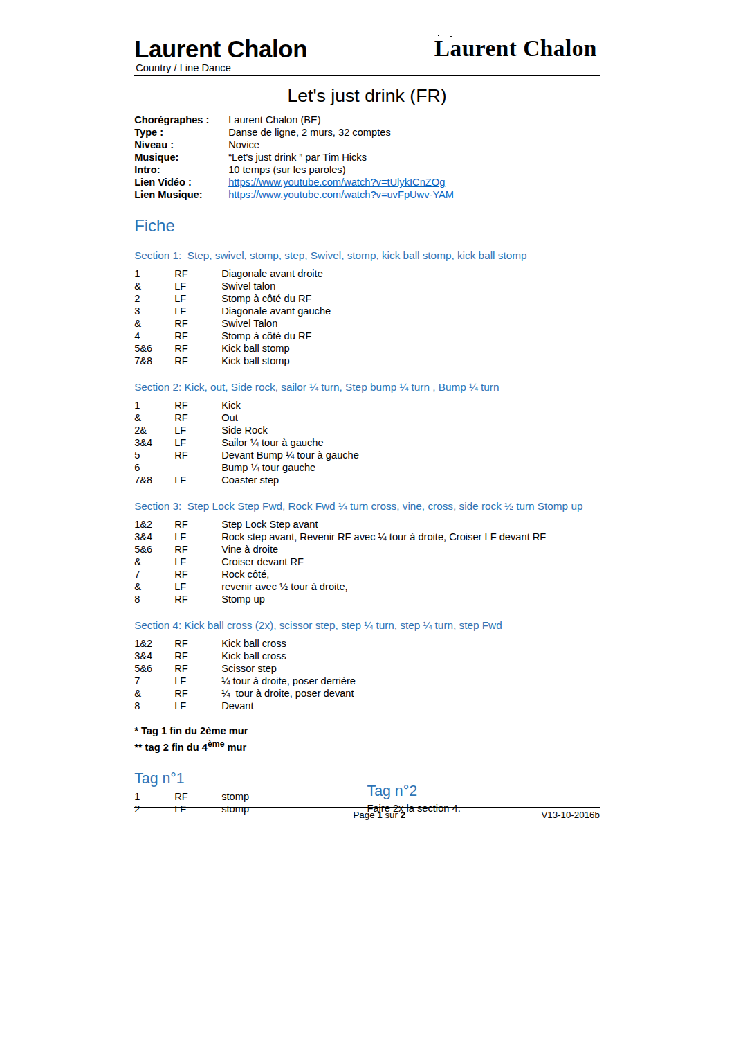Laurent Chalon
Country / Line Dance
Laurent Chalon
Let's just drink (FR)
| Chorégraphes : | Laurent Chalon (BE) |
| Type : | Danse de ligne, 2 murs, 32 comptes |
| Niveau : | Novice |
| Musique: | “Let's just drink ” par Tim Hicks |
| Intro: | 10 temps (sur les paroles) |
| Lien Vidéo : | https://www.youtube.com/watch?v=tUlykICnZOg |
| Lien Musique: | https://www.youtube.com/watch?v=uvFpUwv-YAM |
Fiche
Section 1: Step, swivel, stomp, step, Swivel, stomp, kick ball stomp, kick ball stomp
| 1 | RF | Diagonale avant droite |
| & | LF | Swivel talon |
| 2 | LF | Stomp à côté du RF |
| 3 | LF | Diagonale avant gauche |
| & | RF | Swivel Talon |
| 4 | RF | Stomp à côté du RF |
| 5&6 | RF | Kick ball stomp |
| 7&8 | RF | Kick ball stomp |
Section 2: Kick, out, Side rock, sailor ¼ turn, Step bump ¼ turn , Bump ¼ turn
| 1 | RF | Kick |
| & | RF | Out |
| 2& | LF | Side Rock |
| 3&4 | LF | Sailor ¼ tour à gauche |
| 5 | RF | Devant Bump ¼ tour à gauche |
| 6 | | Bump ¼ tour gauche |
| 7&8 | LF | Coaster step |
Section 3: Step Lock Step Fwd, Rock Fwd ¼ turn cross, vine, cross, side rock ½ turn Stomp up
| 1&2 | RF | Step Lock Step avant |
| 3&4 | LF | Rock step avant, Revenir RF avec ¼ tour à droite, Croiser LF devant RF |
| 5&6 | RF | Vine à droite |
| & | LF | Croiser devant RF |
| 7 | RF | Rock côté, |
| & | LF | revenir avec ½ tour à droite, |
| 8 | RF | Stomp up |
Section 4: Kick ball cross (2x), scissor step, step ¼ turn, step ¼ turn, step Fwd
| 1&2 | RF | Kick ball cross |
| 3&4 | RF | Kick ball cross |
| 5&6 | RF | Scissor step |
| 7 | LF | ¼ tour à droite, poser derrière |
| & | RF | ¼ tour à droite, poser devant |
| 8 | LF | Devant |
* Tag 1 fin du 2ème mur
** tag 2 fin du 4ème mur
Tag n°1
| 1 | RF | stomp |
| 2 | LF | stomp |
Tag n°2
Faire 2x la section 4.
Page 1 sur 2
V13-10-2016b